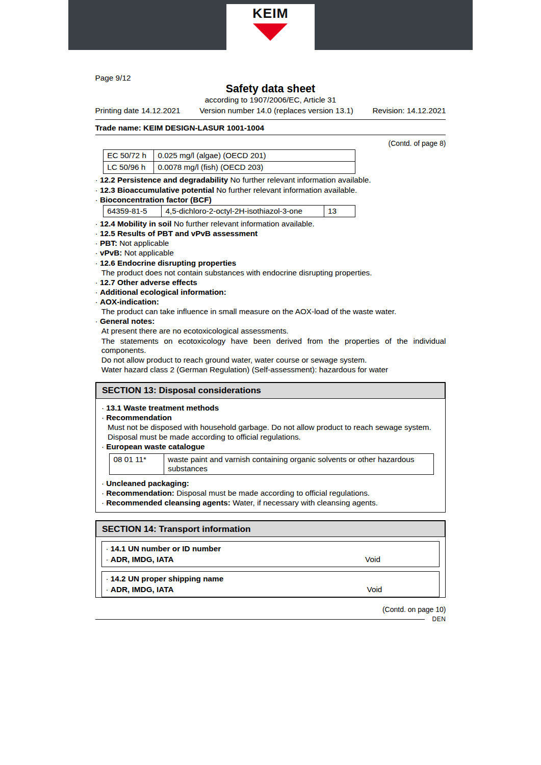KEIM
Page 9/12
Safety data sheet
according to 1907/2006/EC, Article 31
Printing date 14.12.2021
Version number 14.0 (replaces version 13.1)
Revision: 14.12.2021
Trade name: KEIM DESIGN-LASUR 1001-1004
(Contd. of page 8)
| EC 50/72 h | 0.025 mg/l (algae) (OECD 201) |
| LC 50/96 h | 0.0078 mg/l (fish) (OECD 203) |
12.2 Persistence and degradability No further relevant information available.
12.3 Bioaccumulative potential No further relevant information available.
Bioconcentration factor (BCF)
| 64359-81-5 | 4,5-dichloro-2-octyl-2H-isothiazol-3-one | 13 |
12.4 Mobility in soil No further relevant information available.
12.5 Results of PBT and vPvB assessment
PBT: Not applicable
vPvB: Not applicable
12.6 Endocrine disrupting properties
The product does not contain substances with endocrine disrupting properties.
12.7 Other adverse effects
Additional ecological information:
AOX-indication:
The product can take influence in small measure on the AOX-load of the waste water.
General notes:
At present there are no ecotoxicological assessments.
The statements on ecotoxicology have been derived from the properties of the individual components.
Do not allow product to reach ground water, water course or sewage system.
Water hazard class 2 (German Regulation) (Self-assessment): hazardous for water
SECTION 13: Disposal considerations
13.1 Waste treatment methods
Recommendation
Must not be disposed with household garbage. Do not allow product to reach sewage system.
Disposal must be made according to official regulations.
European waste catalogue
| 08 01 11* | waste paint and varnish containing organic solvents or other hazardous substances |
Uncleaned packaging:
Recommendation: Disposal must be made according to official regulations.
Recommended cleansing agents: Water, if necessary with cleansing agents.
SECTION 14: Transport information
| 14.1 UN number or ID number | |
| ADR, IMDG, IATA | Void |
| 14.2 UN proper shipping name | |
| ADR, IMDG, IATA | Void |
(Contd. on page 10)
DEN